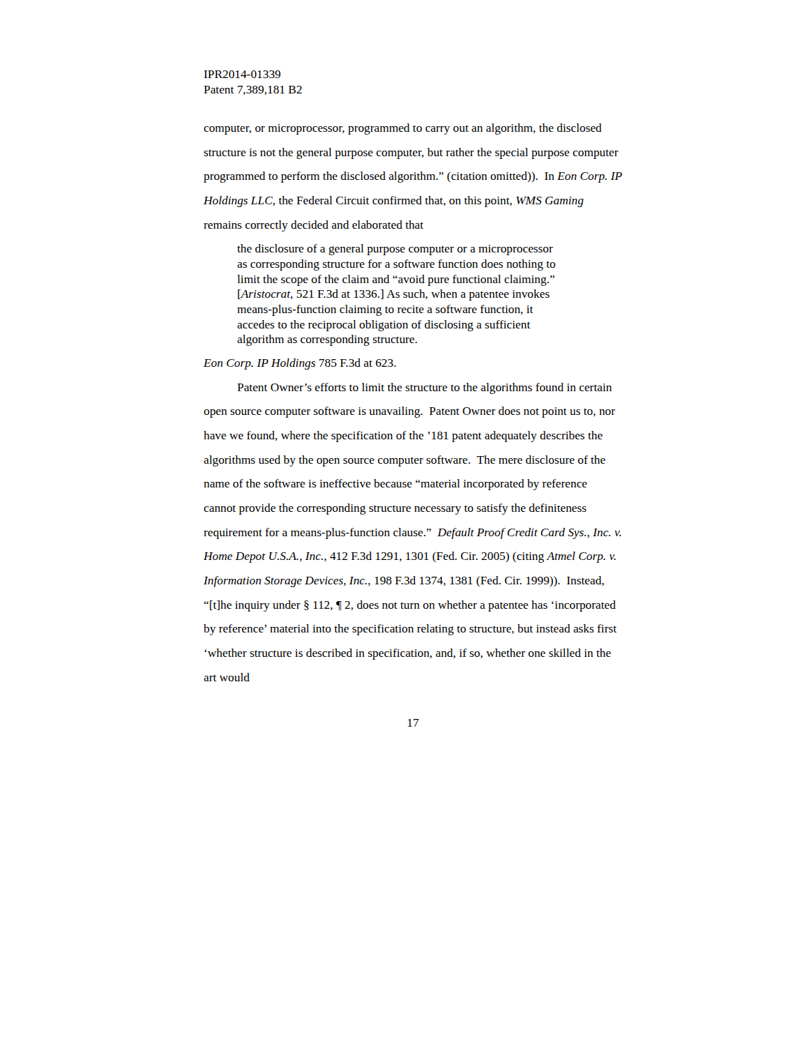IPR2014-01339
Patent 7,389,181 B2
computer, or microprocessor, programmed to carry out an algorithm, the disclosed structure is not the general purpose computer, but rather the special purpose computer programmed to perform the disclosed algorithm.” (citation omitted)). In Eon Corp. IP Holdings LLC, the Federal Circuit confirmed that, on this point, WMS Gaming remains correctly decided and elaborated that
the disclosure of a general purpose computer or a microprocessor as corresponding structure for a software function does nothing to limit the scope of the claim and “avoid pure functional claiming.” [Aristocrat, 521 F.3d at 1336.] As such, when a patentee invokes means-plus-function claiming to recite a software function, it accedes to the reciprocal obligation of disclosing a sufficient algorithm as corresponding structure.
Eon Corp. IP Holdings 785 F.3d at 623.
Patent Owner’s efforts to limit the structure to the algorithms found in certain open source computer software is unavailing. Patent Owner does not point us to, nor have we found, where the specification of the ’181 patent adequately describes the algorithms used by the open source computer software. The mere disclosure of the name of the software is ineffective because “material incorporated by reference cannot provide the corresponding structure necessary to satisfy the definiteness requirement for a means-plus-function clause.” Default Proof Credit Card Sys., Inc. v. Home Depot U.S.A., Inc., 412 F.3d 1291, 1301 (Fed. Cir. 2005) (citing Atmel Corp. v. Information Storage Devices, Inc., 198 F.3d 1374, 1381 (Fed. Cir. 1999)). Instead, “[t]he inquiry under § 112, ¶ 2, does not turn on whether a patentee has ‘incorporated by reference’ material into the specification relating to structure, but instead asks first ‘whether structure is described in specification, and, if so, whether one skilled in the art would
17